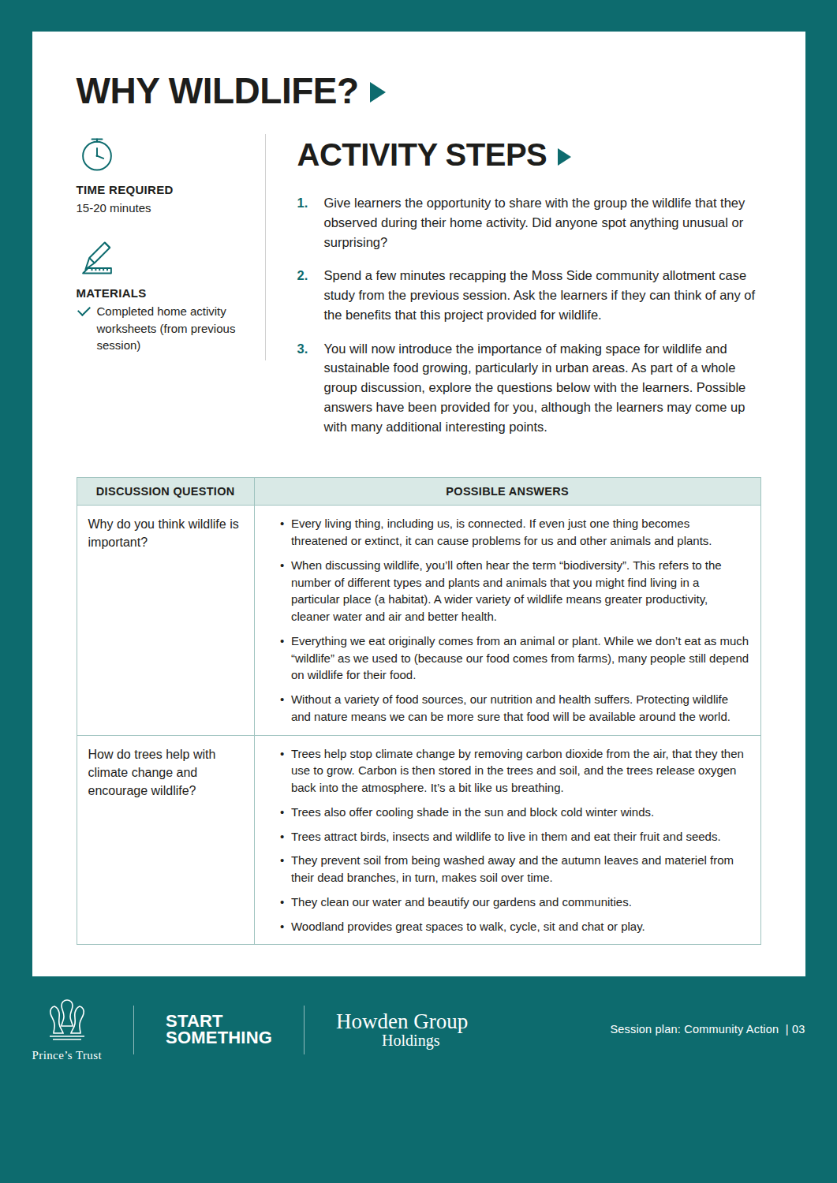Why Wildlife?
Time required
15-20 minutes
Materials
Completed home activity worksheets (from previous session)
Activity steps
Give learners the opportunity to share with the group the wildlife that they observed during their home activity. Did anyone spot anything unusual or surprising?
Spend a few minutes recapping the Moss Side community allotment case study from the previous session. Ask the learners if they can think of any of the benefits that this project provided for wildlife.
You will now introduce the importance of making space for wildlife and sustainable food growing, particularly in urban areas. As part of a whole group discussion, explore the questions below with the learners. Possible answers have been provided for you, although the learners may come up with many additional interesting points.
| Discussion question | Possible answers |
| --- | --- |
| Why do you think wildlife is important? | Every living thing, including us, is connected. If even just one thing becomes threatened or extinct, it can cause problems for us and other animals and plants. When discussing wildlife, you’ll often hear the term “biodiversity”. This refers to the number of different types and plants and animals that you might find living in a particular place (a habitat). A wider variety of wildlife means greater productivity, cleaner water and air and better health. Everything we eat originally comes from an animal or plant. While we don’t eat as much “wildlife” as we used to (because our food comes from farms), many people still depend on wildlife for their food. Without a variety of food sources, our nutrition and health suffers. Protecting wildlife and nature means we can be more sure that food will be available around the world. |
| How do trees help with climate change and encourage wildlife? | Trees help stop climate change by removing carbon dioxide from the air, that they then use to grow. Carbon is then stored in the trees and soil, and the trees release oxygen back into the atmosphere. It’s a bit like us breathing. Trees also offer cooling shade in the sun and block cold winter winds. Trees attract birds, insects and wildlife to live in them and eat their fruit and seeds. They prevent soil from being washed away and the autumn leaves and materiel from their dead branches, in turn, makes soil over time. They clean our water and beautify our gardens and communities. Woodland provides great spaces to walk, cycle, sit and chat or play. |
Prince’s Trust
Start
Something
Howden Group Holdings
Session plan: Community Action | 03